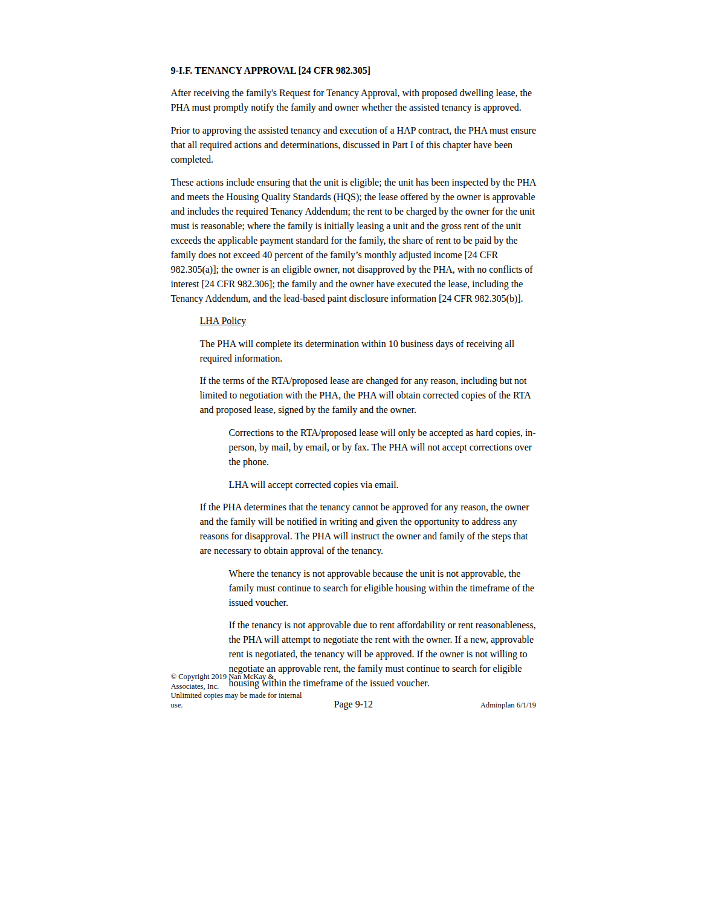9-I.F. TENANCY APPROVAL [24 CFR 982.305]
After receiving the family's Request for Tenancy Approval, with proposed dwelling lease, the PHA must promptly notify the family and owner whether the assisted tenancy is approved.
Prior to approving the assisted tenancy and execution of a HAP contract, the PHA must ensure that all required actions and determinations, discussed in Part I of this chapter have been completed.
These actions include ensuring that the unit is eligible; the unit has been inspected by the PHA and meets the Housing Quality Standards (HQS); the lease offered by the owner is approvable and includes the required Tenancy Addendum; the rent to be charged by the owner for the unit must is reasonable; where the family is initially leasing a unit and the gross rent of the unit exceeds the applicable payment standard for the family, the share of rent to be paid by the family does not exceed 40 percent of the family’s monthly adjusted income [24 CFR 982.305(a)]; the owner is an eligible owner, not disapproved by the PHA, with no conflicts of interest [24 CFR 982.306]; the family and the owner have executed the lease, including the Tenancy Addendum, and the lead-based paint disclosure information [24 CFR 982.305(b)].
LHA Policy
The PHA will complete its determination within 10 business days of receiving all required information.
If the terms of the RTA/proposed lease are changed for any reason, including but not limited to negotiation with the PHA, the PHA will obtain corrected copies of the RTA and proposed lease, signed by the family and the owner.
Corrections to the RTA/proposed lease will only be accepted as hard copies, in-person, by mail, by email, or by fax. The PHA will not accept corrections over the phone.
LHA will accept corrected copies via email.
If the PHA determines that the tenancy cannot be approved for any reason, the owner and the family will be notified in writing and given the opportunity to address any reasons for disapproval. The PHA will instruct the owner and family of the steps that are necessary to obtain approval of the tenancy.
Where the tenancy is not approvable because the unit is not approvable, the family must continue to search for eligible housing within the timeframe of the issued voucher.
If the tenancy is not approvable due to rent affordability or rent reasonableness, the PHA will attempt to negotiate the rent with the owner. If a new, approvable rent is negotiated, the tenancy will be approved. If the owner is not willing to negotiate an approvable rent, the family must continue to search for eligible housing within the timeframe of the issued voucher.
| © Copyright 2019 Nan McKay & Associates, Inc. Unlimited copies may be made for internal use. | Page 9-12 | Adminplan 6/1/19 |